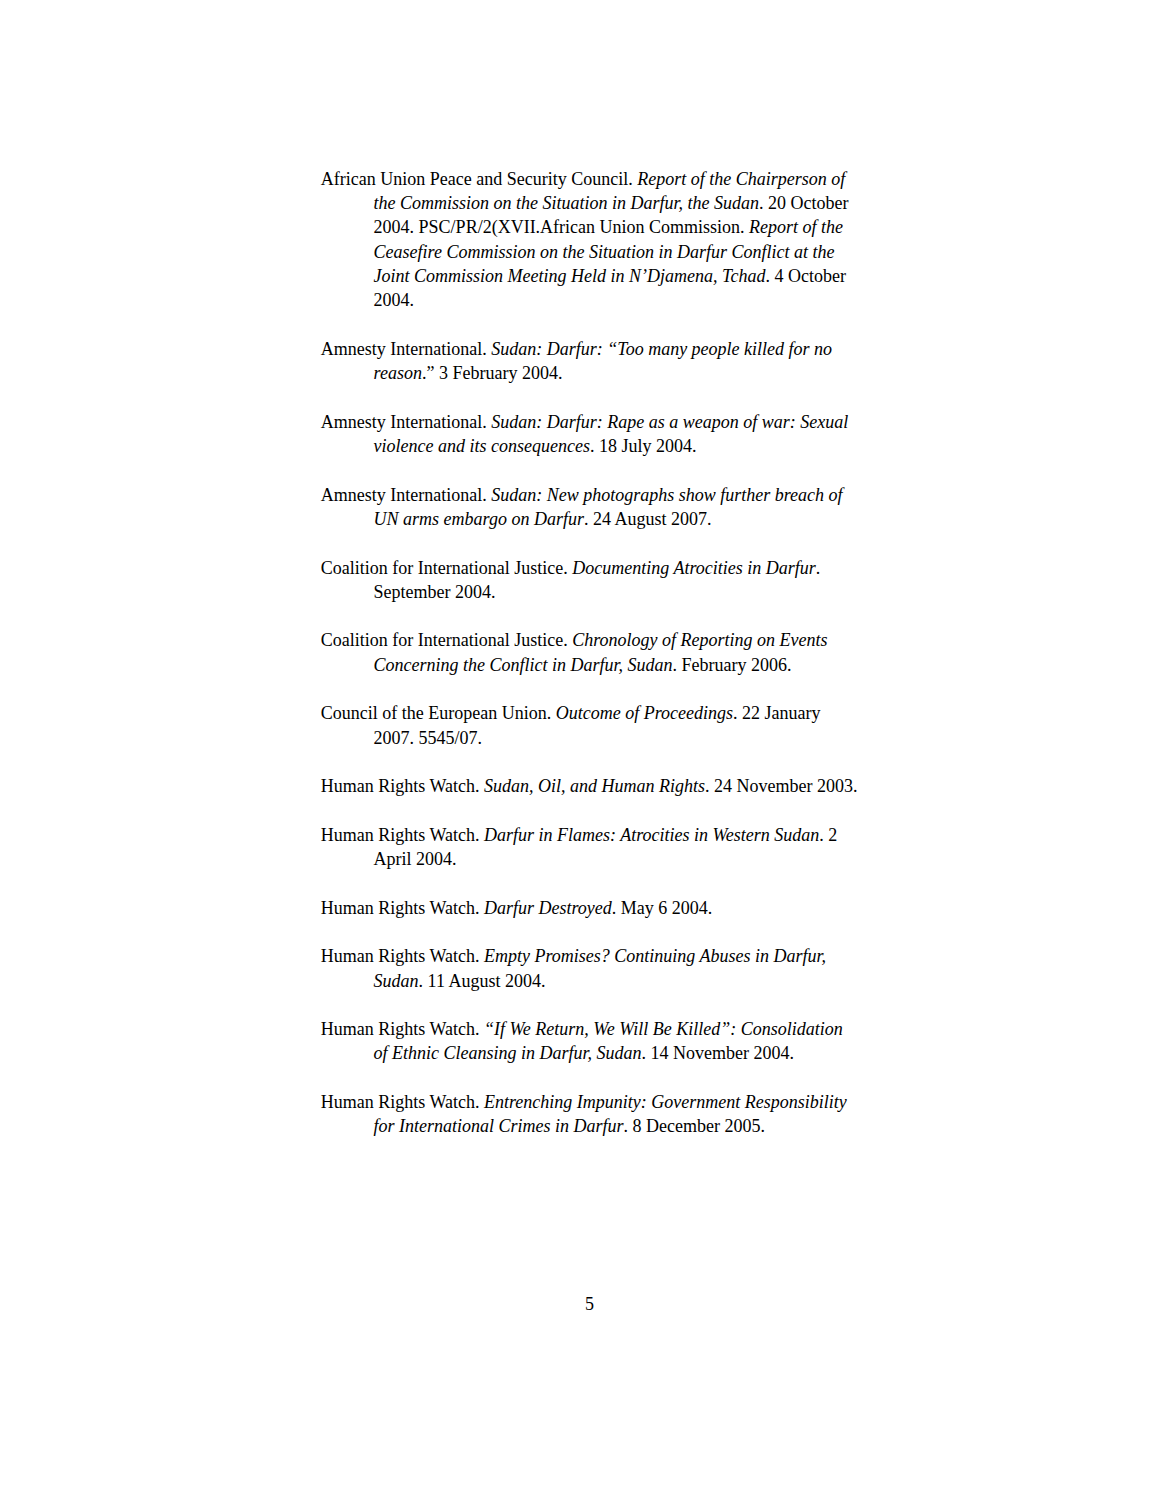African Union Peace and Security Council. Report of the Chairperson of the Commission on the Situation in Darfur, the Sudan. 20 October 2004. PSC/PR/2(XVII.African Union Commission. Report of the Ceasefire Commission on the Situation in Darfur Conflict at the Joint Commission Meeting Held in N’Djamena, Tchad. 4 October 2004.
Amnesty International. Sudan: Darfur: “Too many people killed for no reason.” 3 February 2004.
Amnesty International. Sudan: Darfur: Rape as a weapon of war: Sexual violence and its consequences. 18 July 2004.
Amnesty International. Sudan: New photographs show further breach of UN arms embargo on Darfur. 24 August 2007.
Coalition for International Justice. Documenting Atrocities in Darfur. September 2004.
Coalition for International Justice. Chronology of Reporting on Events Concerning the Conflict in Darfur, Sudan. February 2006.
Council of the European Union. Outcome of Proceedings. 22 January 2007. 5545/07.
Human Rights Watch. Sudan, Oil, and Human Rights. 24 November 2003.
Human Rights Watch. Darfur in Flames: Atrocities in Western Sudan. 2 April 2004.
Human Rights Watch. Darfur Destroyed. May 6 2004.
Human Rights Watch. Empty Promises? Continuing Abuses in Darfur, Sudan. 11 August 2004.
Human Rights Watch. “If We Return, We Will Be Killed”: Consolidation of Ethnic Cleansing in Darfur, Sudan. 14 November 2004.
Human Rights Watch. Entrenching Impunity: Government Responsibility for International Crimes in Darfur. 8 December 2005.
5